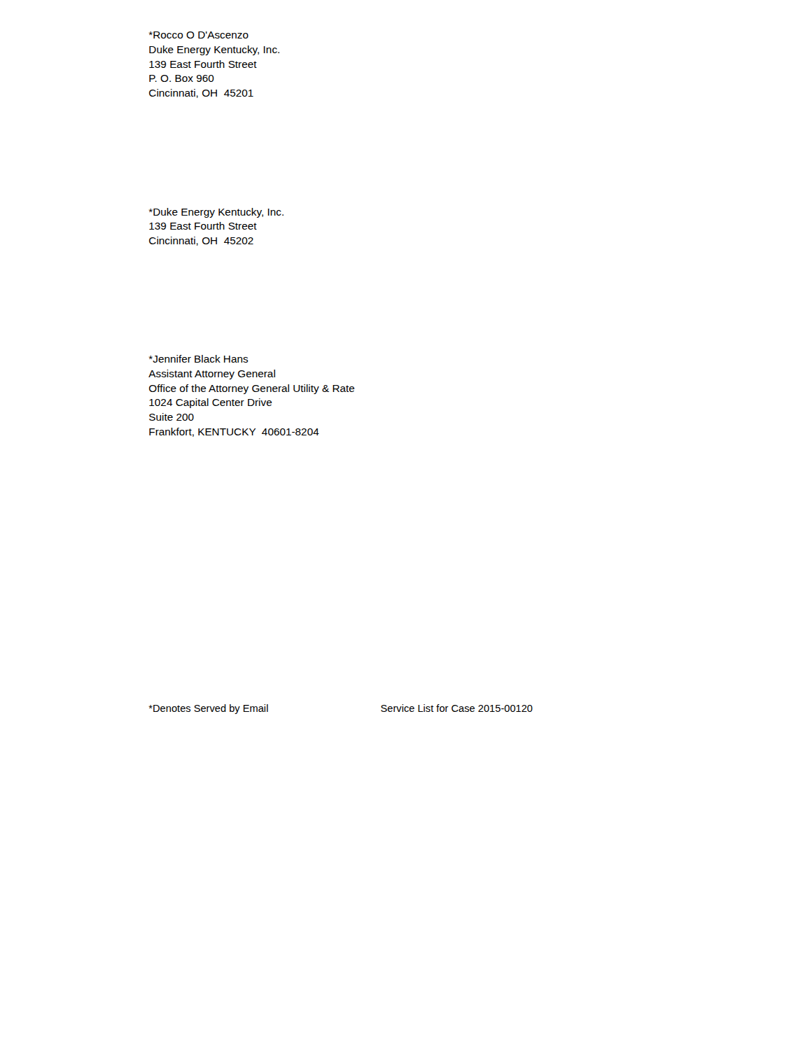*Rocco O D'Ascenzo
Duke Energy Kentucky, Inc.
139 East Fourth Street
P. O. Box 960
Cincinnati, OH 45201
*Duke Energy Kentucky, Inc.
139 East Fourth Street
Cincinnati, OH 45202
*Jennifer Black Hans
Assistant Attorney General
Office of the Attorney General Utility & Rate
1024 Capital Center Drive
Suite 200
Frankfort, KENTUCKY 40601-8204
*Denotes Served by Email
Service List for Case 2015-00120